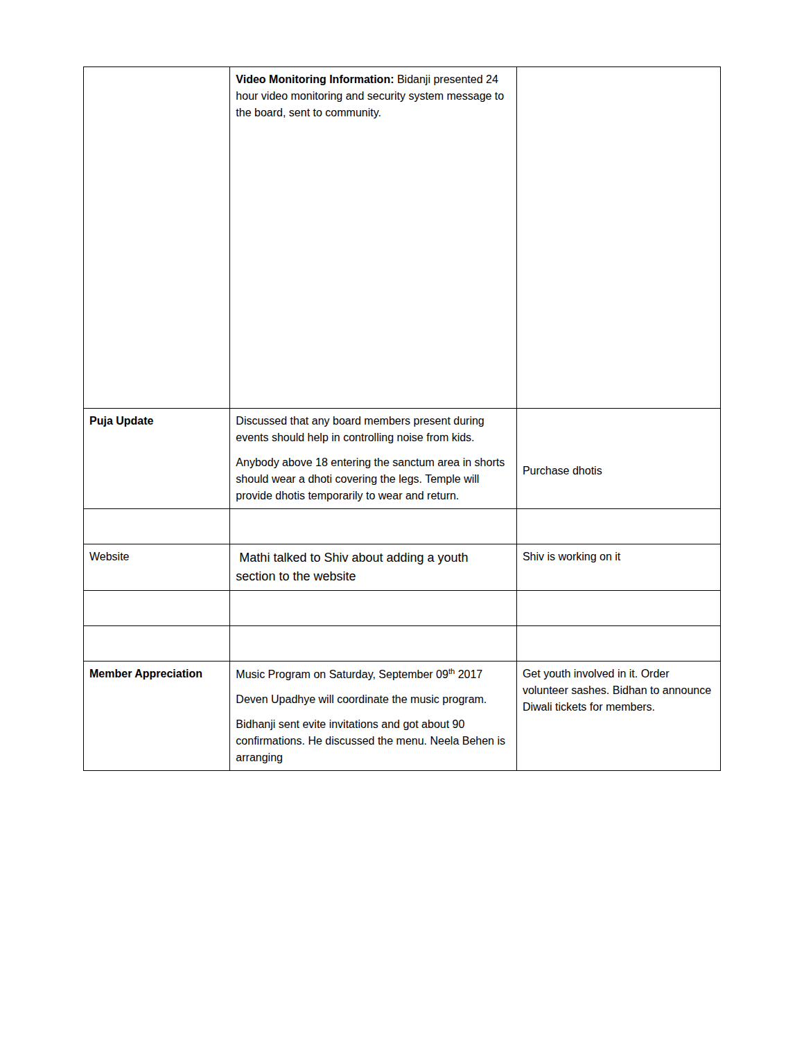| | Video Monitoring Information: Bidanji presented 24 hour video monitoring and security system message to the board, sent to community. | |
| Puja Update | Discussed that any board members present during events should help in controlling noise from kids. Anybody above 18 entering the sanctum area in shorts should wear a dhoti covering the legs. Temple will provide dhotis temporarily to wear and return. | Purchase dhotis |
| Website | Mathi talked to Shiv about adding a youth section to the website | Shiv is working on it |
| Member Appreciation | Music Program on Saturday, September 09 th 2017 Deven Upadhye will coordinate the music program. Bidhanji sent evite invitations and got about 90 confirmations. He discussed the menu. Neela Behen is arranging | Get youth involved in it. Order volunteer sashes. Bidhan to announce Diwali tickets for members. |